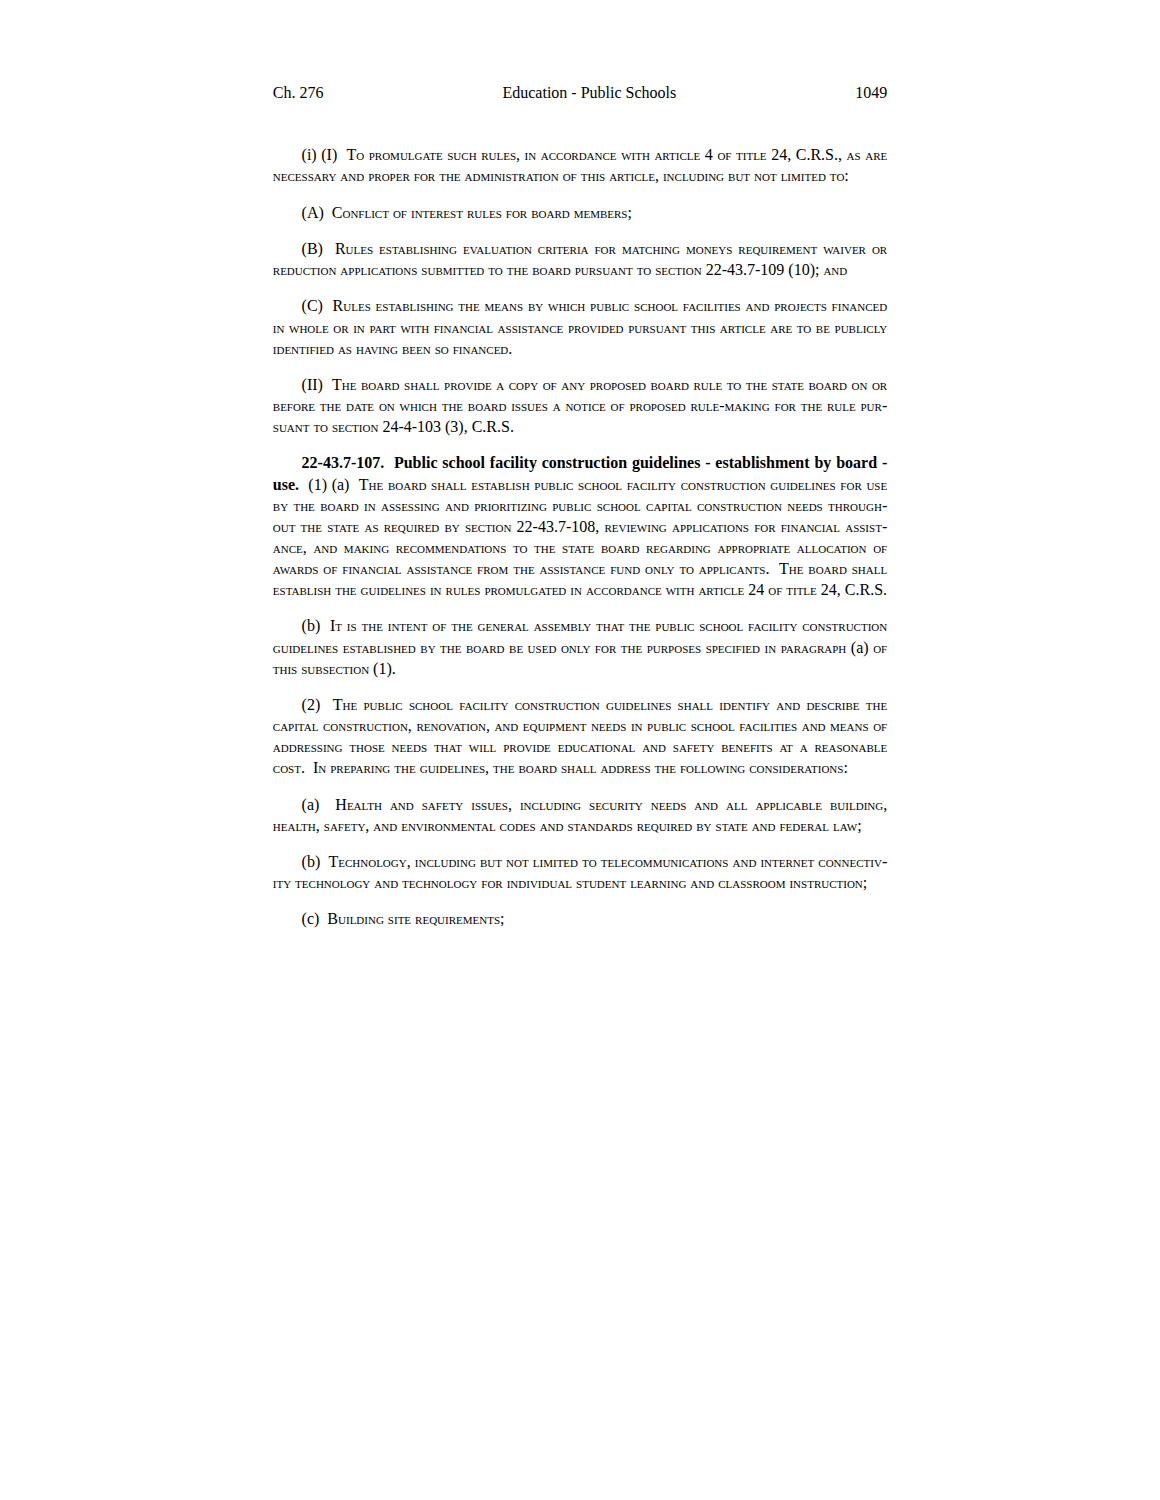Ch. 276 Education - Public Schools 1049
(i) (I) To promulgate such rules, in accordance with article 4 of title 24, C.R.S., as are necessary and proper for the administration of this article, including but not limited to:
(A) Conflict of interest rules for board members;
(B) Rules establishing evaluation criteria for matching moneys requirement waiver or reduction applications submitted to the board pursuant to section 22-43.7-109 (10); and
(C) Rules establishing the means by which public school facilities and projects financed in whole or in part with financial assistance provided pursuant this article are to be publicly identified as having been so financed.
(II) The board shall provide a copy of any proposed board rule to the state board on or before the date on which the board issues a notice of proposed rule-making for the rule pursuant to section 24-4-103 (3), C.R.S.
22-43.7-107. Public school facility construction guidelines - establishment by board - use. (1) (a) The board shall establish public school facility construction guidelines for use by the board in assessing and prioritizing public school capital construction needs throughout the state as required by section 22-43.7-108, reviewing applications for financial assistance, and making recommendations to the state board regarding appropriate allocation of awards of financial assistance from the assistance fund only to applicants. The board shall establish the guidelines in rules promulgated in accordance with article 24 of title 24, C.R.S.
(b) It is the intent of the general assembly that the public school facility construction guidelines established by the board be used only for the purposes specified in paragraph (a) of this subsection (1).
(2) The public school facility construction guidelines shall identify and describe the capital construction, renovation, and equipment needs in public school facilities and means of addressing those needs that will provide educational and safety benefits at a reasonable cost. In preparing the guidelines, the board shall address the following considerations:
(a) Health and safety issues, including security needs and all applicable building, health, safety, and environmental codes and standards required by state and federal law;
(b) Technology, including but not limited to telecommunications and internet connectivity technology and technology for individual student learning and classroom instruction;
(c) Building site requirements;